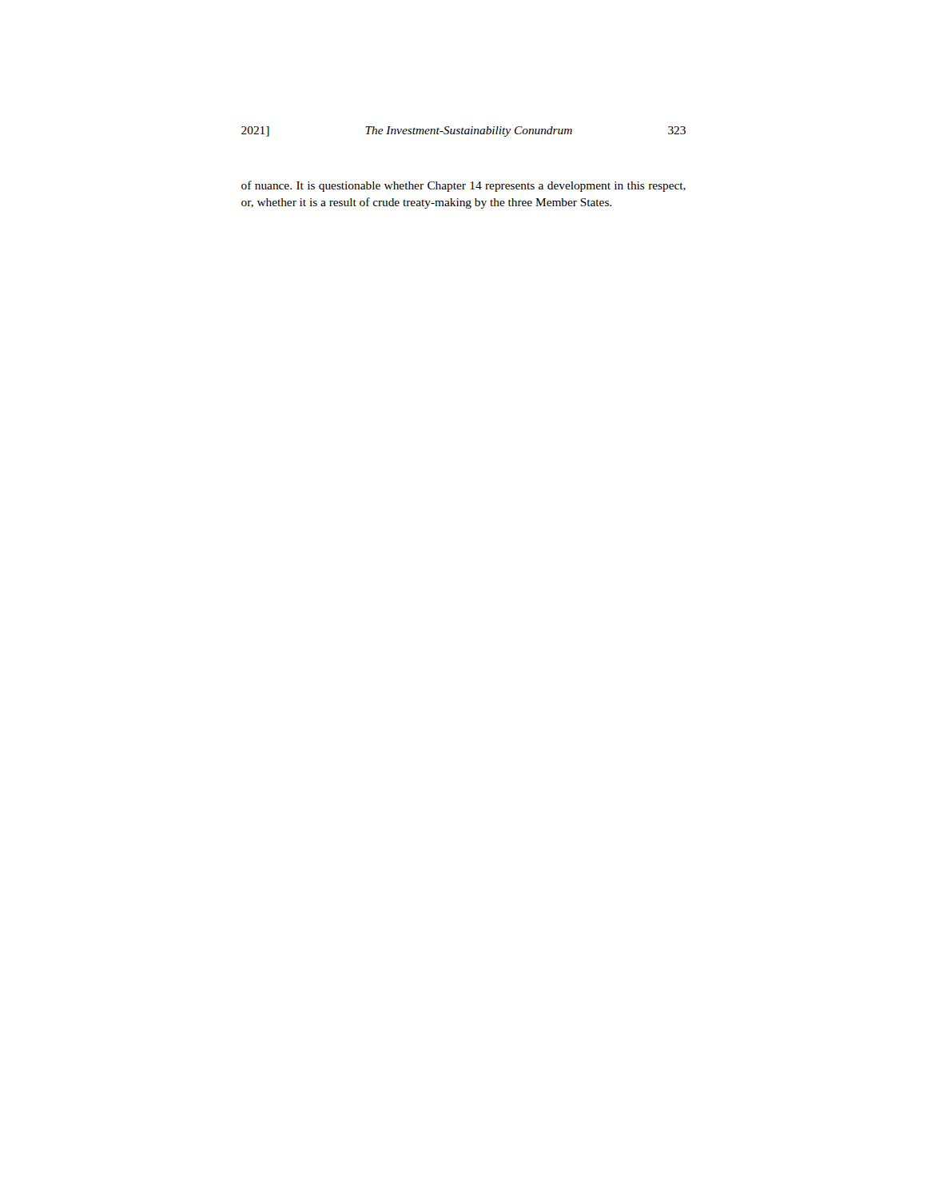2021] The Investment-Sustainability Conundrum 323
of nuance. It is questionable whether Chapter 14 represents a development in this respect, or, whether it is a result of crude treaty-making by the three Member States.